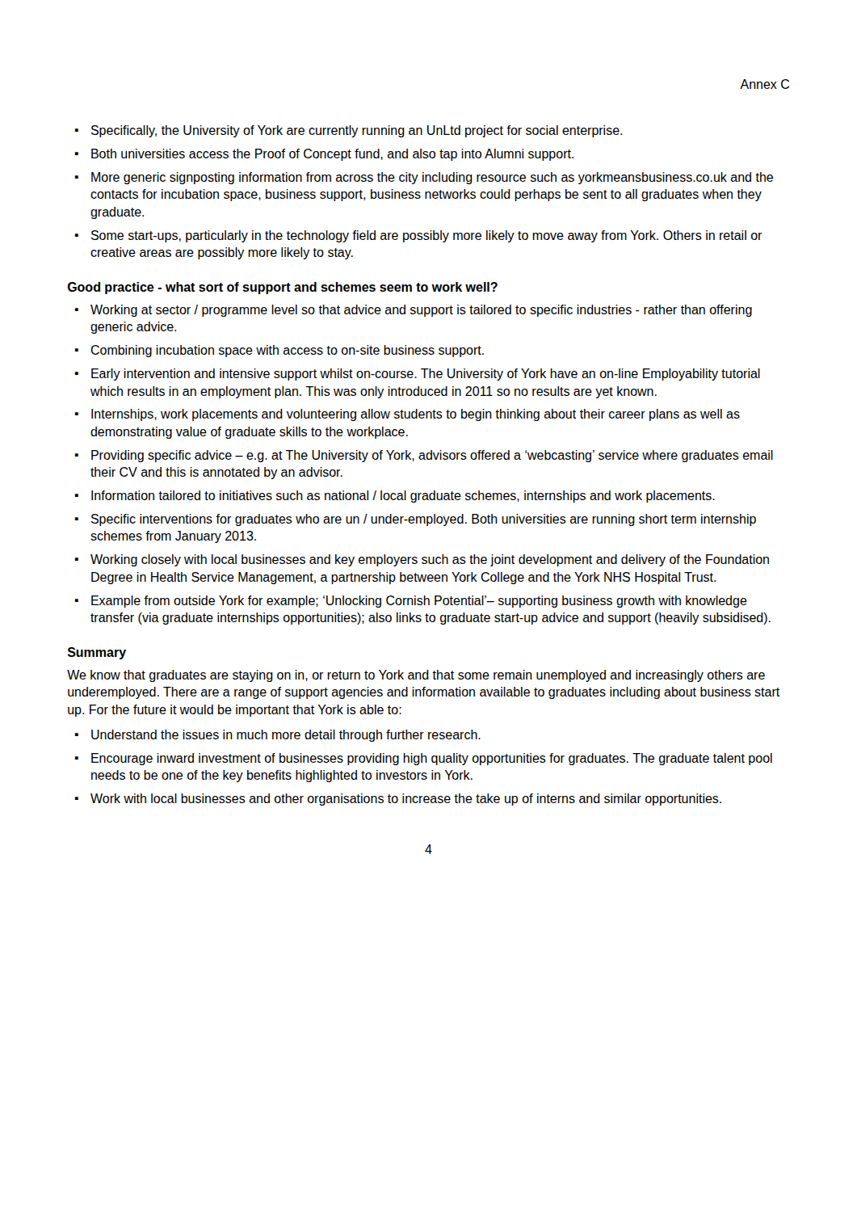Annex C
Specifically, the University of York are currently running an UnLtd project for social enterprise.
Both universities access the Proof of Concept fund, and also tap into Alumni support.
More generic signposting information from across the city including resource such as yorkmeansbusiness.co.uk and the contacts for incubation space, business support, business networks could perhaps be sent to all graduates when they graduate.
Some start-ups, particularly in the technology field are possibly more likely to move away from York. Others in retail or creative areas are possibly more likely to stay.
Good practice - what sort of support and schemes seem to work well?
Working at sector / programme level so that advice and support is tailored to specific industries - rather than offering generic advice.
Combining incubation space with access to on-site business support.
Early intervention and intensive support whilst on-course. The University of York have an on-line Employability tutorial which results in an employment plan. This was only introduced in 2011 so no results are yet known.
Internships, work placements and volunteering allow students to begin thinking about their career plans as well as demonstrating value of graduate skills to the workplace.
Providing specific advice – e.g. at The University of York, advisors offered a ‘webcasting’ service where graduates email their CV and this is annotated by an advisor.
Information tailored to initiatives such as national / local graduate schemes, internships and work placements.
Specific interventions for graduates who are un / under-employed. Both universities are running short term internship schemes from January 2013.
Working closely with local businesses and key employers such as the joint development and delivery of the Foundation Degree in Health Service Management, a partnership between York College and the York NHS Hospital Trust.
Example from outside York for example; ‘Unlocking Cornish Potential’– supporting business growth with knowledge transfer (via graduate internships opportunities); also links to graduate start-up advice and support (heavily subsidised).
Summary
We know that graduates are staying on in, or return to York and that some remain unemployed and increasingly others are underemployed. There are a range of support agencies and information available to graduates including about business start up. For the future it would be important that York is able to:
Understand the issues in much more detail through further research.
Encourage inward investment of businesses providing high quality opportunities for graduates. The graduate talent pool needs to be one of the key benefits highlighted to investors in York.
Work with local businesses and other organisations to increase the take up of interns and similar opportunities.
4